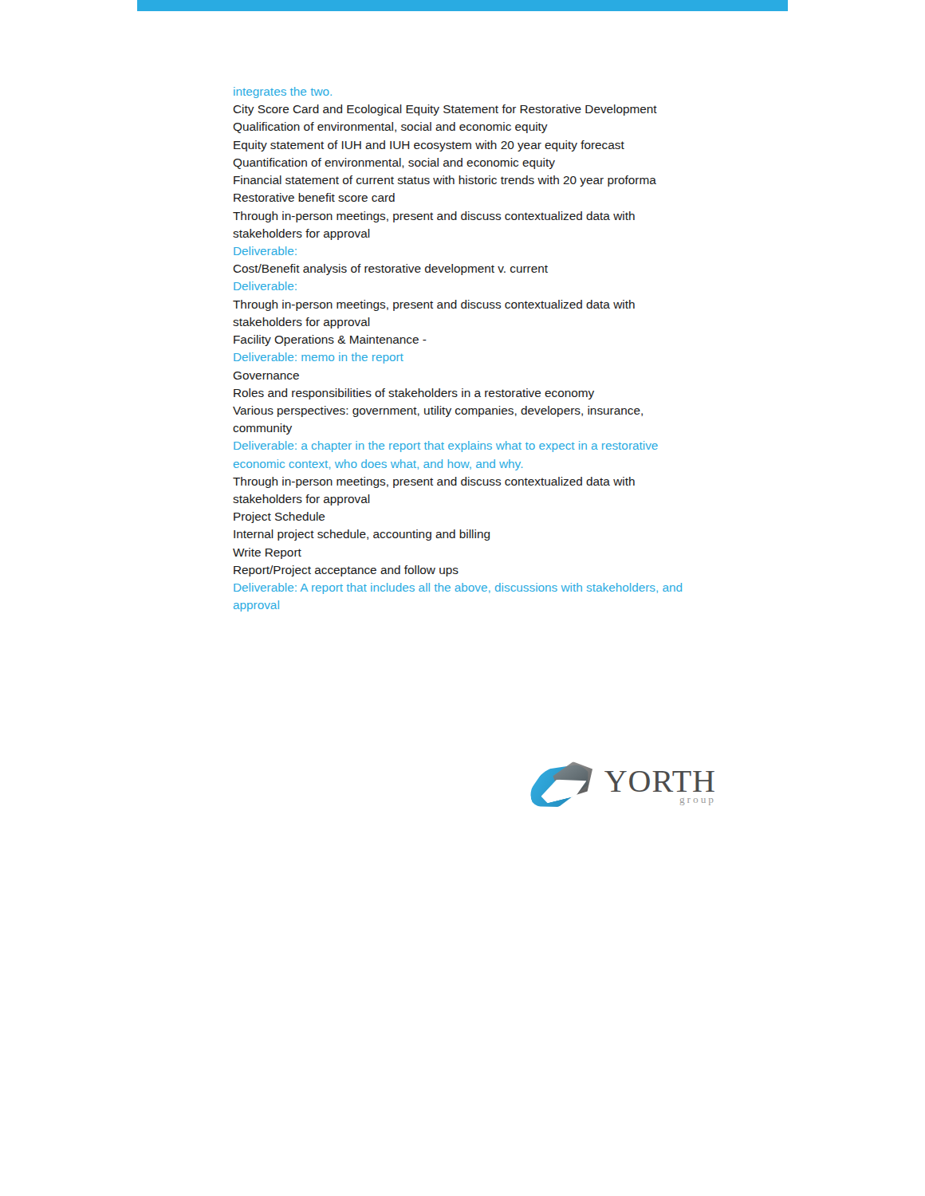integrates the two.
City Score Card and Ecological Equity Statement for Restorative Development
Qualification of environmental, social and economic equity
Equity statement of IUH and IUH ecosystem with 20 year equity forecast
Quantification of environmental, social and economic equity
Financial statement of current status with historic trends with 20 year proforma
Restorative benefit score card
Through in-person meetings, present and discuss contextualized data with stakeholders for approval
Deliverable:
Cost/Benefit analysis of restorative development v. current
Deliverable:
Through in-person meetings, present and discuss contextualized data with stakeholders for approval
Facility Operations & Maintenance -
Deliverable: memo in the report
Governance
Roles and responsibilities of stakeholders in a restorative economy
Various perspectives: government, utility companies, developers, insurance, community
Deliverable: a chapter in the report that explains what to expect in a restorative economic context, who does what, and how, and why.
Through in-person meetings, present and discuss contextualized data with stakeholders for approval
Project Schedule
Internal project schedule, accounting and billing
Write Report
Report/Project acceptance and follow ups
Deliverable: A report that includes all the above, discussions with stakeholders, and approval
YORTH group